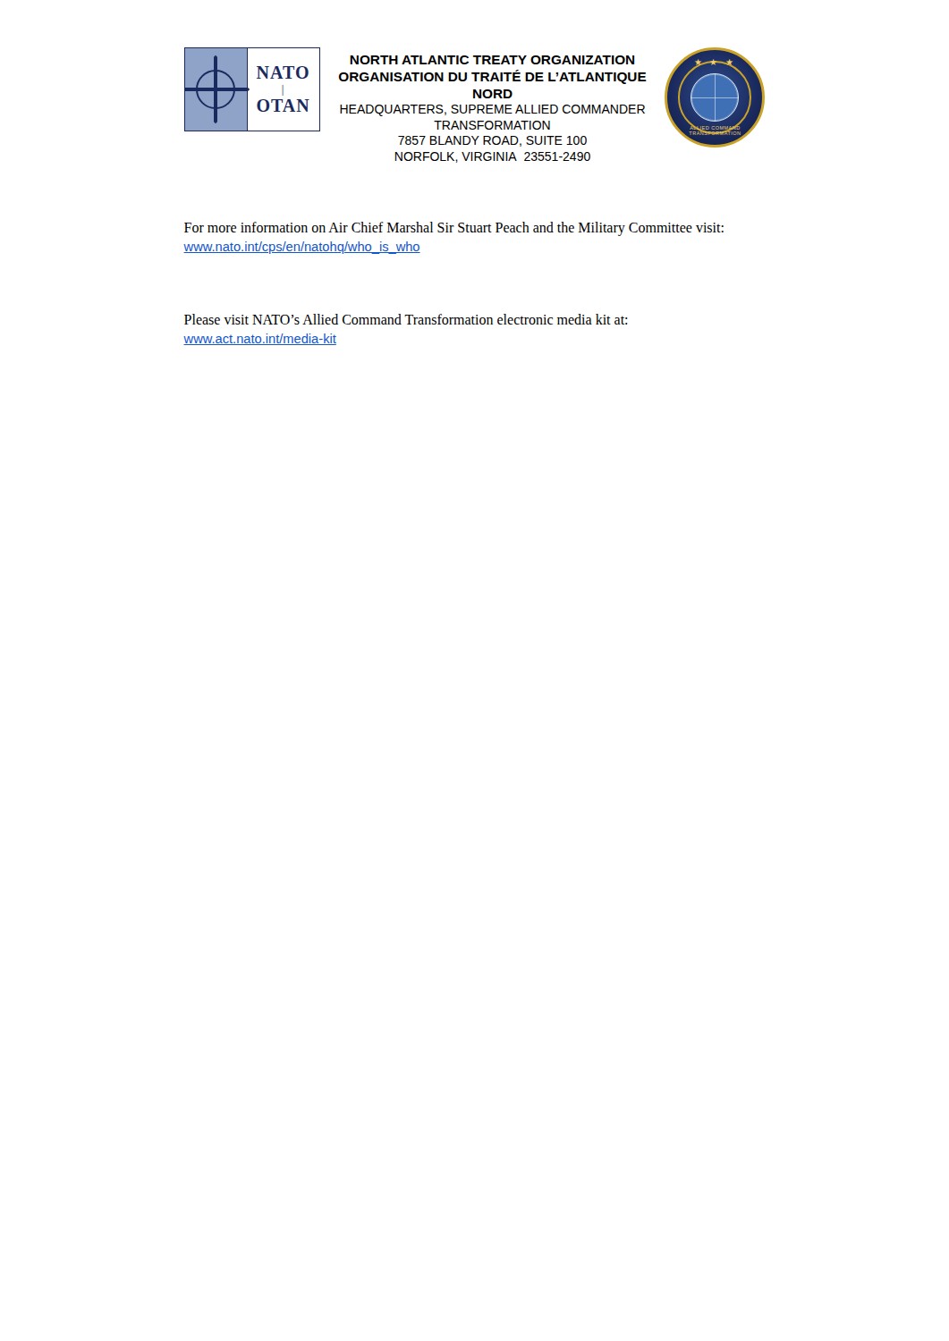NATO | OTAN
NORTH ATLANTIC TREATY ORGANIZATION
ORGANISATION DU TRAITÉ DE L’ATLANTIQUE NORD
HEADQUARTERS, SUPREME ALLIED COMMANDER TRANSFORMATION
7857 BLANDY ROAD, SUITE 100
NORFOLK, VIRGINIA 23551-2490
★ ★ ★
Allied Command Transformation
For more information on Air Chief Marshal Sir Stuart Peach and the Military Committee visit:
www.nato.int/cps/en/natohq/who_is_who
Please visit NATO’s Allied Command Transformation electronic media kit at:
www.act.nato.int/media-kit